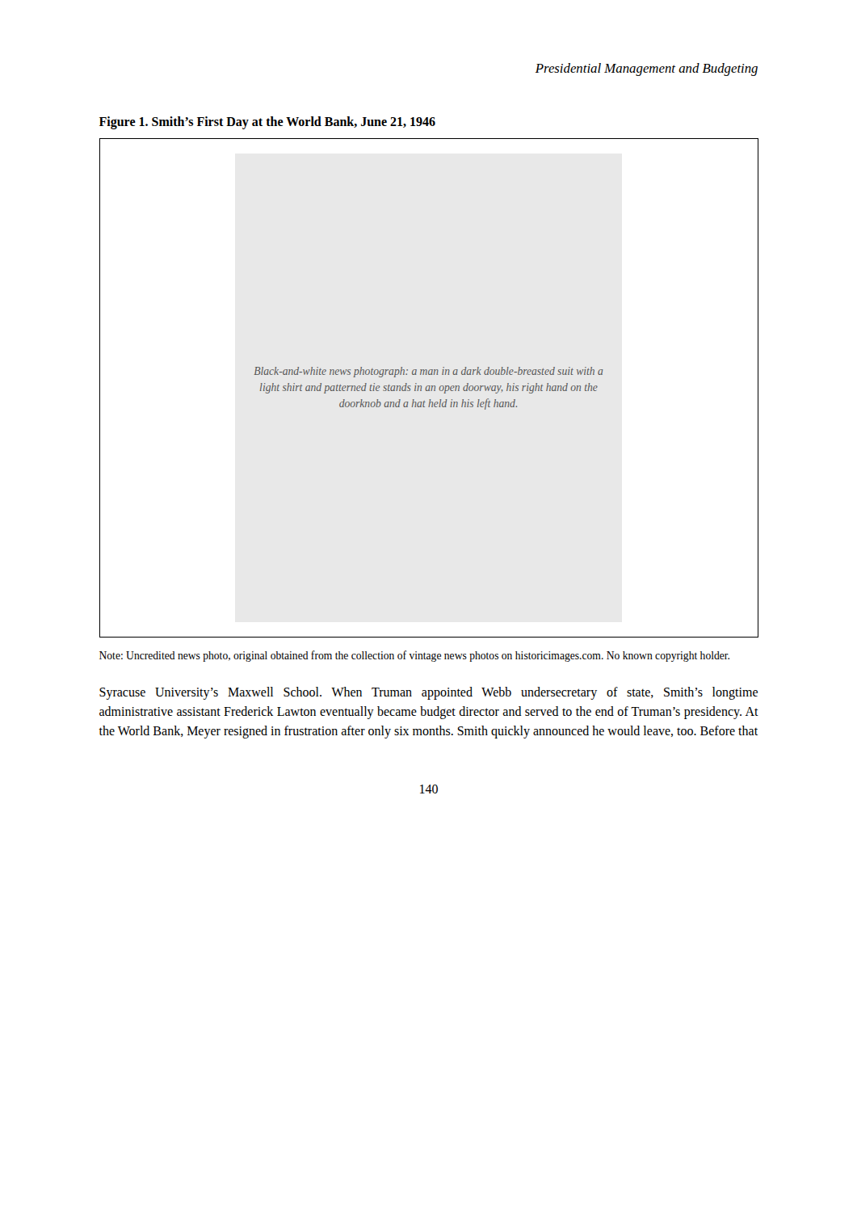Presidential Management and Budgeting
Figure 1. Smith’s First Day at the World Bank, June 21, 1946
Black-and-white news photograph: a man in a dark double-breasted suit with a light shirt and patterned tie stands in an open doorway, his right hand on the doorknob and a hat held in his left hand.
Note: Uncredited news photo, original obtained from the collection of vintage news photos on historicimages.com. No known copyright holder.
Syracuse University’s Maxwell School. When Truman appointed Webb undersecretary of state, Smith’s longtime administrative assistant Frederick Lawton eventually became budget director and served to the end of Truman’s presidency. At the World Bank, Meyer resigned in frustration after only six months. Smith quickly announced he would leave, too. Before that
140